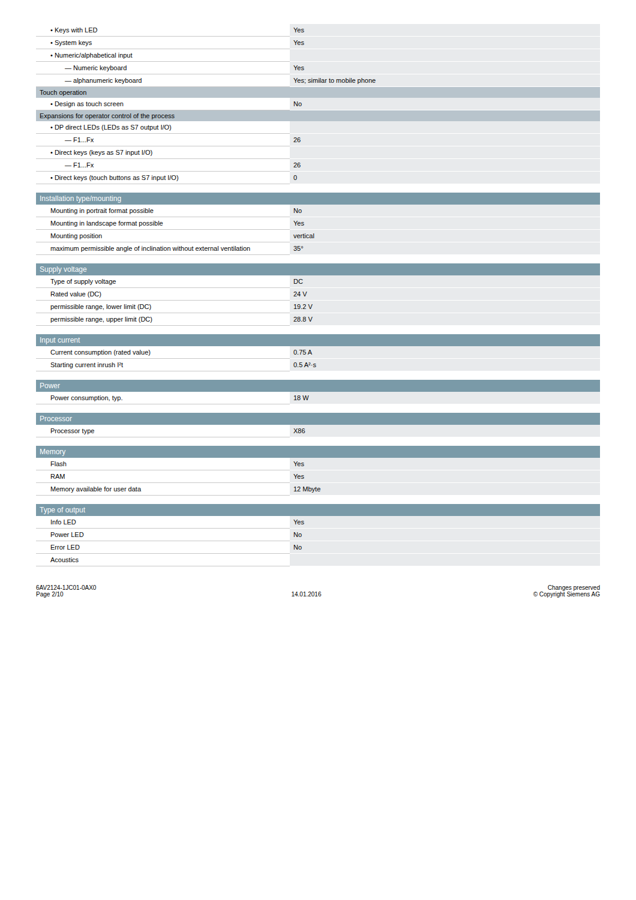| Keys with LED | Yes |
| System keys | Yes |
| Numeric/alphabetical input | |
| Numeric keyboard | Yes |
| alphanumeric keyboard | Yes; similar to mobile phone |
| Touch operation |
| Design as touch screen | No |
| Expansions for operator control of the process |
| DP direct LEDs (LEDs as S7 output I/O) | |
| F1...Fx | 26 |
| Direct keys (keys as S7 input I/O) | |
| F1...Fx | 26 |
| Direct keys (touch buttons as S7 input I/O) | 0 |
| Installation type/mounting |
| Mounting in portrait format possible | No |
| Mounting in landscape format possible | Yes |
| Mounting position | vertical |
| maximum permissible angle of inclination without external ventilation | 35° |
| Supply voltage |
| Type of supply voltage | DC |
| Rated value (DC) | 24 V |
| permissible range, lower limit (DC) | 19.2 V |
| permissible range, upper limit (DC) | 28.8 V |
| Input current |
| Current consumption (rated value) | 0.75 A |
| Starting current inrush I²t | 0.5 A²·s |
| Power |
| Power consumption, typ. | 18 W |
| Processor |
| Processor type | X86 |
| Memory |
| Flash | Yes |
| RAM | Yes |
| Memory available for user data | 12 Mbyte |
| Type of output |
| Info LED | Yes |
| Power LED | No |
| Error LED | No |
| Acoustics | |
| 6AV2124-1JC01-0AX0 | | Changes preserved |
| Page 2/10 | 14.01.2016 | © Copyright Siemens AG |